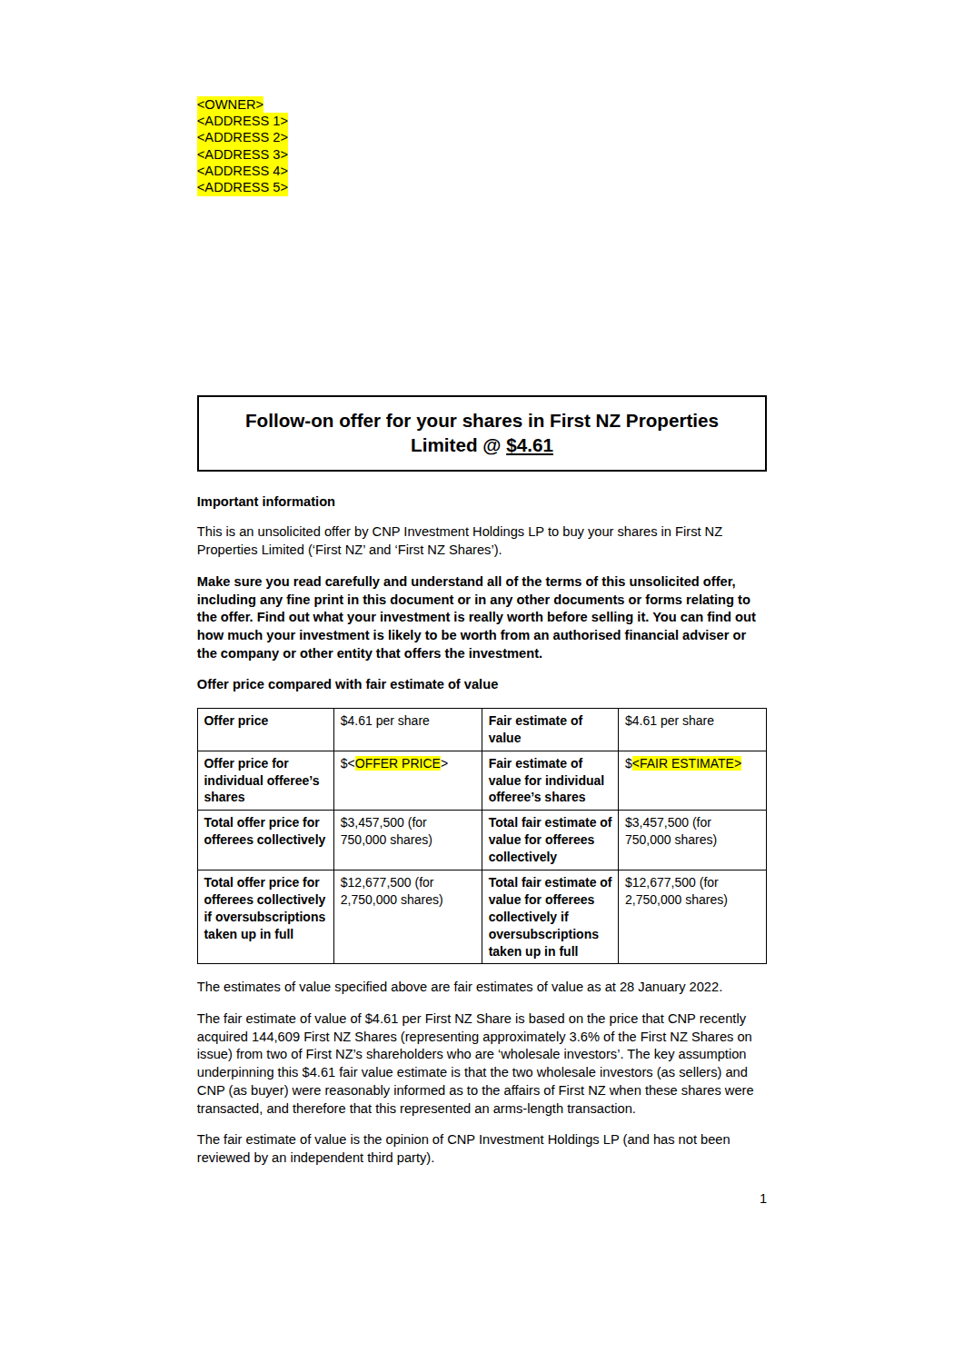<OWNER>
<ADDRESS 1>
<ADDRESS 2>
<ADDRESS 3>
<ADDRESS 4>
<ADDRESS 5>
Follow-on offer for your shares in First NZ Properties Limited @ $4.61
Important information
This is an unsolicited offer by CNP Investment Holdings LP to buy your shares in First NZ Properties Limited (‘First NZ’ and ‘First NZ Shares’).
Make sure you read carefully and understand all of the terms of this unsolicited offer, including any fine print in this document or in any other documents or forms relating to the offer. Find out what your investment is really worth before selling it. You can find out how much your investment is likely to be worth from an authorised financial adviser or the company or other entity that offers the investment.
Offer price compared with fair estimate of value
| Offer price | $4.61 per share | Fair estimate of value | $4.61 per share |
| Offer price for individual offeree’s shares | $< OFFER PRICE > | Fair estimate of value for individual offeree’s shares | $ <FAIR ESTIMATE> |
| Total offer price for offerees collectively | $3,457,500 (for 750,000 shares) | Total fair estimate of value for offerees collectively | $3,457,500 (for 750,000 shares) |
| Total offer price for offerees collectively if oversubscriptions taken up in full | $12,677,500 (for 2,750,000 shares) | Total fair estimate of value for offerees collectively if oversubscriptions taken up in full | $12,677,500 (for 2,750,000 shares) |
The estimates of value specified above are fair estimates of value as at 28 January 2022.
The fair estimate of value of $4.61 per First NZ Share is based on the price that CNP recently acquired 144,609 First NZ Shares (representing approximately 3.6% of the First NZ Shares on issue) from two of First NZ’s shareholders who are ‘wholesale investors’. The key assumption underpinning this $4.61 fair value estimate is that the two wholesale investors (as sellers) and CNP (as buyer) were reasonably informed as to the affairs of First NZ when these shares were transacted, and therefore that this represented an arms-length transaction.
The fair estimate of value is the opinion of CNP Investment Holdings LP (and has not been reviewed by an independent third party).
1